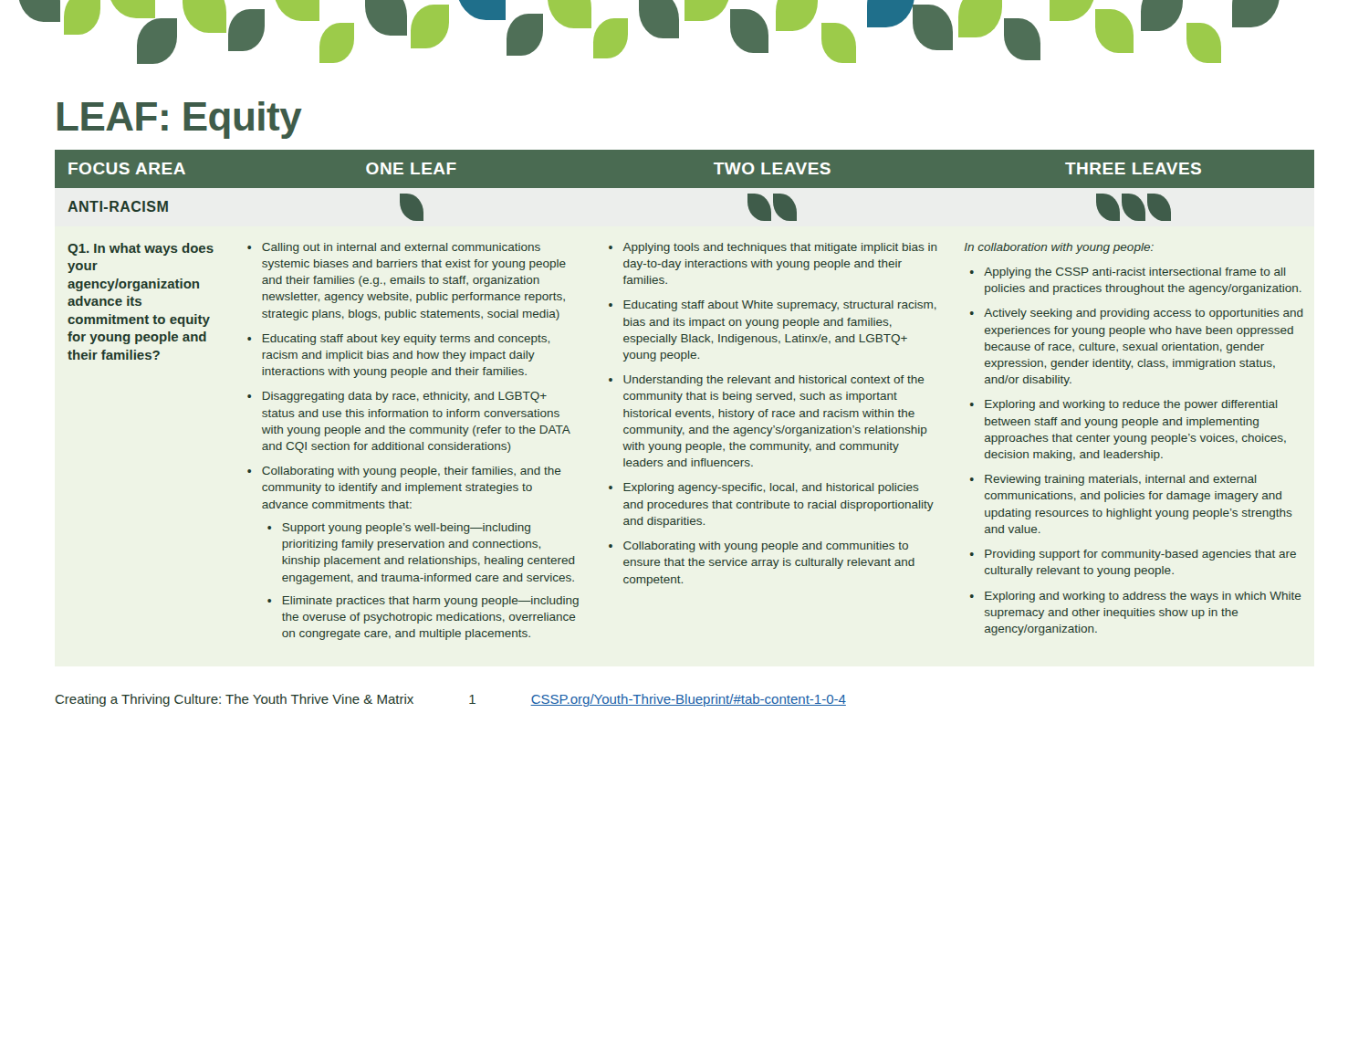LEAF: Equity
| FOCUS AREA | ONE LEAF | TWO LEAVES | THREE LEAVES |
| --- | --- | --- | --- |
| ANTI-RACISM | | | |
| Q1. In what ways does your agency/organization advance its commitment to equity for young people and their families? | Calling out in internal and external communications systemic biases and barriers that exist for young people and their families (e.g., emails to staff, organization newsletter, agency website, public performance reports, strategic plans, blogs, public statements, social media) Educating staff about key equity terms and concepts, racism and implicit bias and how they impact daily interactions with young people and their families. Disaggregating data by race, ethnicity, and LGBTQ+ status and use this information to inform conversations with young people and the community (refer to the DATA and CQI section for additional considerations) Collaborating with young people, their families, and the community to identify and implement strategies to advance commitments that: Support young people’s well-being—including prioritizing family preservation and connections, kinship placement and relationships, healing centered engagement, and trauma-informed care and services. Eliminate practices that harm young people—including the overuse of psychotropic medications, overreliance on congregate care, and multiple placements. | Applying tools and techniques that mitigate implicit bias in day-to-day interactions with young people and their families. Educating staff about White supremacy, structural racism, bias and its impact on young people and families, especially Black, Indigenous, Latinx/e, and LGBTQ+ young people. Understanding the relevant and historical context of the community that is being served, such as important historical events, history of race and racism within the community, and the agency’s/organization’s relationship with young people, the community, and community leaders and influencers. Exploring agency-specific, local, and historical policies and procedures that contribute to racial disproportionality and disparities. Collaborating with young people and communities to ensure that the service array is culturally relevant and competent. | In collaboration with young people: Applying the CSSP anti-racist intersectional frame to all policies and practices throughout the agency/organization. Actively seeking and providing access to opportunities and experiences for young people who have been oppressed because of race, culture, sexual orientation, gender expression, gender identity, class, immigration status, and/or disability. Exploring and working to reduce the power differential between staff and young people and implementing approaches that center young people’s voices, choices, decision making, and leadership. Reviewing training materials, internal and external communications, and policies for damage imagery and updating resources to highlight young people’s strengths and value. Providing support for community-based agencies that are culturally relevant to young people. Exploring and working to address the ways in which White supremacy and other inequities show up in the agency/organization. |
Creating a Thriving Culture: The Youth Thrive Vine & Matrix 1 CSSP.org/Youth-Thrive-Blueprint/#tab-content-1-0-4